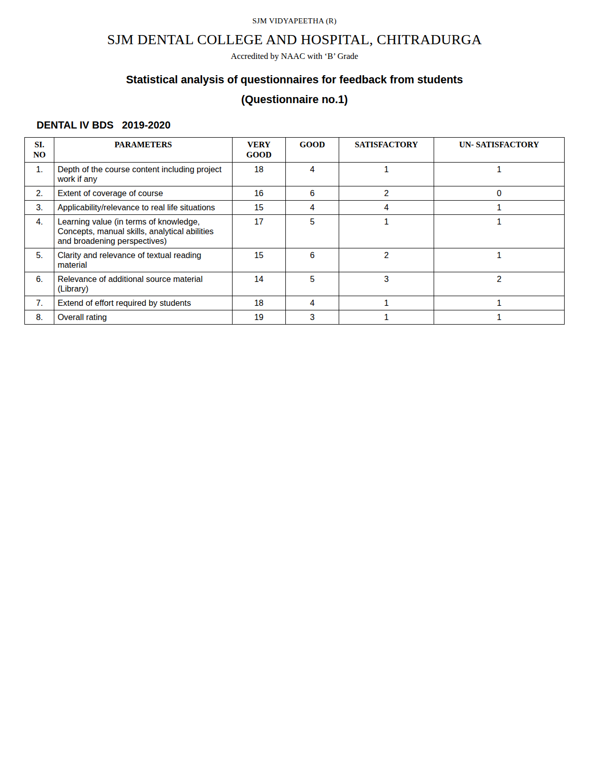SJM VIDYAPEETHA (R)
SJM DENTAL COLLEGE AND HOSPITAL, CHITRADURGA
Accredited by NAAC with ‘B’ Grade
Statistical analysis of questionnaires for feedback from students
(Questionnaire no.1)
DENTAL IV BDS 2019-2020
| SI. NO | PARAMETERS | VERY GOOD | GOOD | SATISFACTORY | UN- SATISFACTORY |
| --- | --- | --- | --- | --- | --- |
| 1. | Depth of the course content including project work if any | 18 | 4 | 1 | 1 |
| 2. | Extent of coverage of course | 16 | 6 | 2 | 0 |
| 3. | Applicability/relevance to real life situations | 15 | 4 | 4 | 1 |
| 4. | Learning value (in terms of knowledge, Concepts, manual skills, analytical abilities and broadening perspectives) | 17 | 5 | 1 | 1 |
| 5. | Clarity and relevance of textual reading material | 15 | 6 | 2 | 1 |
| 6. | Relevance of additional source material (Library) | 14 | 5 | 3 | 2 |
| 7. | Extend of effort required by students | 18 | 4 | 1 | 1 |
| 8. | Overall rating | 19 | 3 | 1 | 1 |